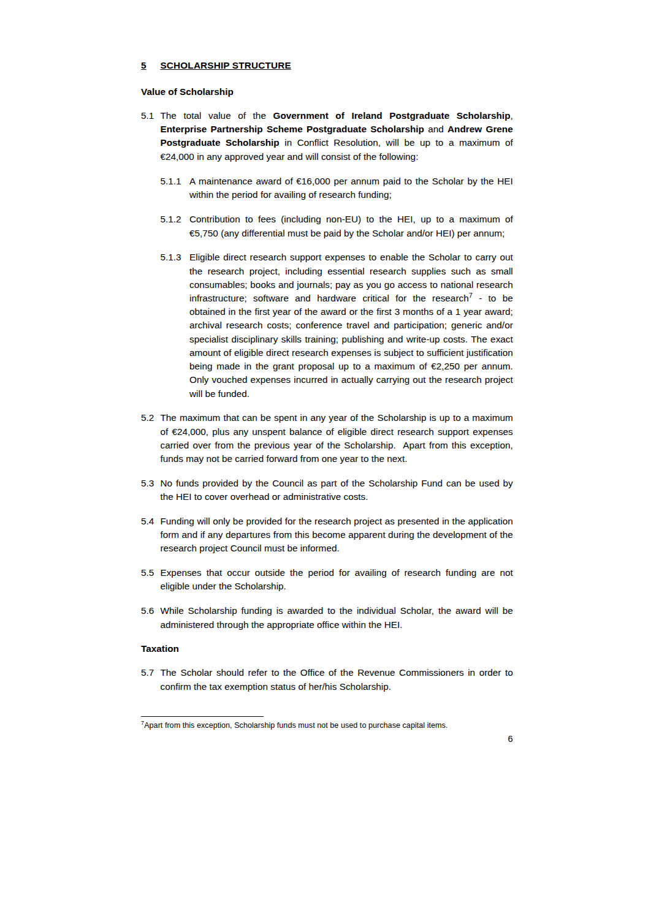5 SCHOLARSHIP STRUCTURE
Value of Scholarship
5.1
The total value of the Government of Ireland Postgraduate Scholarship, Enterprise Partnership Scheme Postgraduate Scholarship and Andrew Grene Postgraduate Scholarship in Conflict Resolution, will be up to a maximum of €24,000 in any approved year and will consist of the following:
5.1.1
A maintenance award of €16,000 per annum paid to the Scholar by the HEI within the period for availing of research funding;
5.1.2
Contribution to fees (including non-EU) to the HEI, up to a maximum of €5,750 (any differential must be paid by the Scholar and/or HEI) per annum;
5.1.3
Eligible direct research support expenses to enable the Scholar to carry out the research project, including essential research supplies such as small consumables; books and journals; pay as you go access to national research infrastructure; software and hardware critical for the research7 - to be obtained in the first year of the award or the first 3 months of a 1 year award; archival research costs; conference travel and participation; generic and/or specialist disciplinary skills training; publishing and write-up costs. The exact amount of eligible direct research expenses is subject to sufficient justification being made in the grant proposal up to a maximum of €2,250 per annum. Only vouched expenses incurred in actually carrying out the research project will be funded.
5.2
The maximum that can be spent in any year of the Scholarship is up to a maximum of €24,000, plus any unspent balance of eligible direct research support expenses carried over from the previous year of the Scholarship. Apart from this exception, funds may not be carried forward from one year to the next.
5.3
No funds provided by the Council as part of the Scholarship Fund can be used by the HEI to cover overhead or administrative costs.
5.4
Funding will only be provided for the research project as presented in the application form and if any departures from this become apparent during the development of the research project Council must be informed.
5.5
Expenses that occur outside the period for availing of research funding are not eligible under the Scholarship.
5.6
While Scholarship funding is awarded to the individual Scholar, the award will be administered through the appropriate office within the HEI.
Taxation
5.7
The Scholar should refer to the Office of the Revenue Commissioners in order to confirm the tax exemption status of her/his Scholarship.
7Apart from this exception, Scholarship funds must not be used to purchase capital items.
6